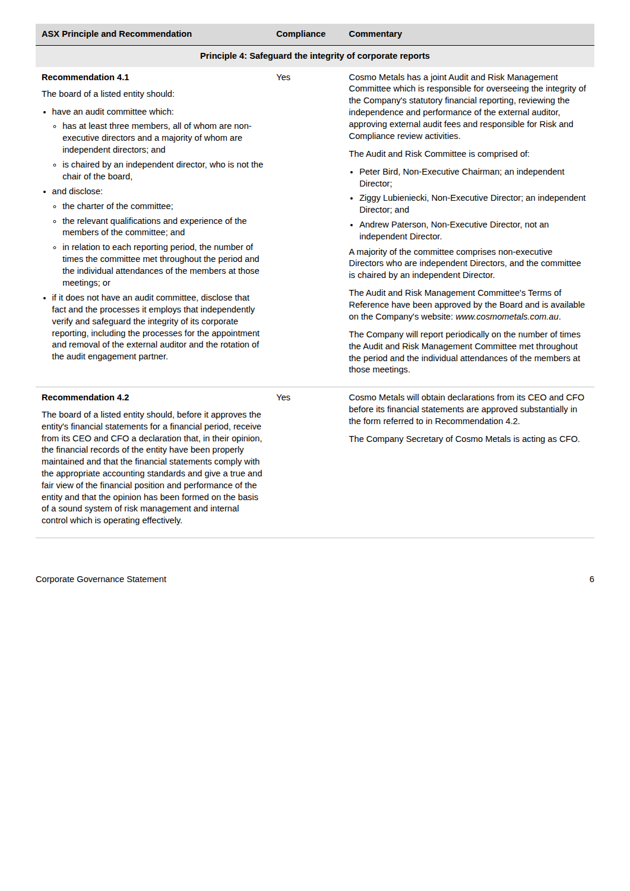| ASX Principle and Recommendation | Compliance | Commentary |
| --- | --- | --- |
| Principle 4: Safeguard the integrity of corporate reports |
| Recommendation 4.1 The board of a listed entity should: have an audit committee which: has at least three members, all of whom are non-executive directors and a majority of whom are independent directors; and is chaired by an independent director, who is not the chair of the board, and disclose: the charter of the committee; the relevant qualifications and experience of the members of the committee; and in relation to each reporting period, the number of times the committee met throughout the period and the individual attendances of the members at those meetings; or if it does not have an audit committee, disclose that fact and the processes it employs that independently verify and safeguard the integrity of its corporate reporting, including the processes for the appointment and removal of the external auditor and the rotation of the audit engagement partner. | Yes | Cosmo Metals has a joint Audit and Risk Management Committee which is responsible for overseeing the integrity of the Company's statutory financial reporting, reviewing the independence and performance of the external auditor, approving external audit fees and responsible for Risk and Compliance review activities. The Audit and Risk Committee is comprised of: Peter Bird, Non-Executive Chairman; an independent Director; Ziggy Lubieniecki, Non-Executive Director; an independent Director; and Andrew Paterson, Non-Executive Director, not an independent Director. A majority of the committee comprises non-executive Directors who are independent Directors, and the committee is chaired by an independent Director. The Audit and Risk Management Committee's Terms of Reference have been approved by the Board and is available on the Company's website: www.cosmometals.com.au . The Company will report periodically on the number of times the Audit and Risk Management Committee met throughout the period and the individual attendances of the members at those meetings. |
| Recommendation 4.2 The board of a listed entity should, before it approves the entity's financial statements for a financial period, receive from its CEO and CFO a declaration that, in their opinion, the financial records of the entity have been properly maintained and that the financial statements comply with the appropriate accounting standards and give a true and fair view of the financial position and performance of the entity and that the opinion has been formed on the basis of a sound system of risk management and internal control which is operating effectively. | Yes | Cosmo Metals will obtain declarations from its CEO and CFO before its financial statements are approved substantially in the form referred to in Recommendation 4.2. The Company Secretary of Cosmo Metals is acting as CFO. |
Corporate Governance Statement 6